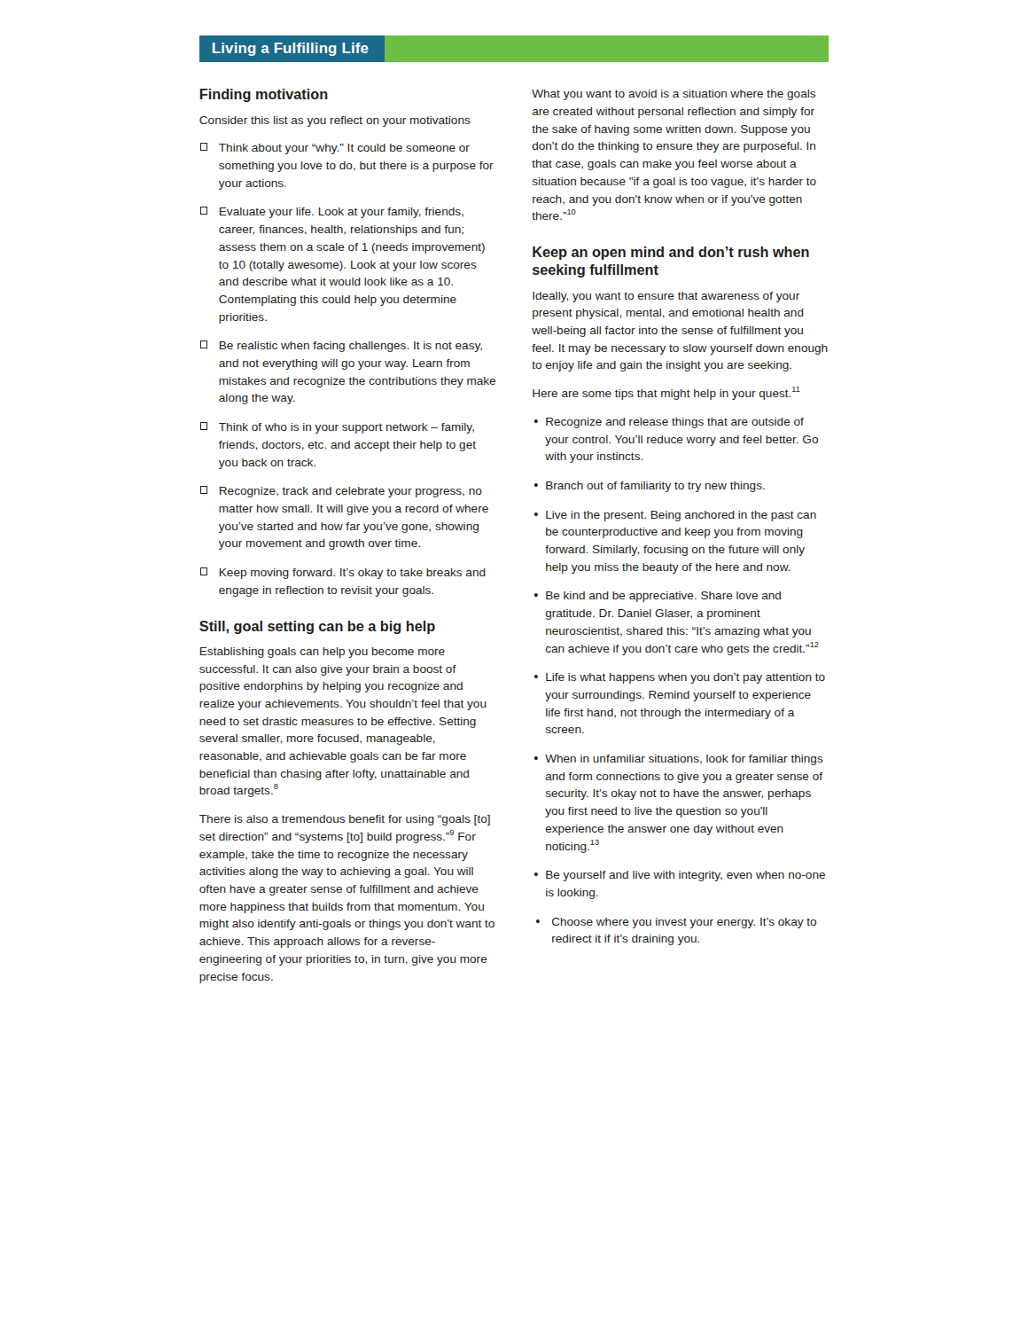Living a Fulfilling Life
Finding motivation
Consider this list as you reflect on your motivations
Think about your “why.” It could be someone or something you love to do, but there is a purpose for your actions.
Evaluate your life. Look at your family, friends, career, finances, health, relationships and fun; assess them on a scale of 1 (needs improvement) to 10 (totally awesome). Look at your low scores and describe what it would look like as a 10. Contemplating this could help you determine priorities.
Be realistic when facing challenges. It is not easy, and not everything will go your way. Learn from mistakes and recognize the contributions they make along the way.
Think of who is in your support network – family, friends, doctors, etc. and accept their help to get you back on track.
Recognize, track and celebrate your progress, no matter how small. It will give you a record of where you’ve started and how far you’ve gone, showing your movement and growth over time.
Keep moving forward. It’s okay to take breaks and engage in reflection to revisit your goals.
Still, goal setting can be a big help
Establishing goals can help you become more successful. It can also give your brain a boost of positive endorphins by helping you recognize and realize your achievements. You shouldn’t feel that you need to set drastic measures to be effective. Setting several smaller, more focused, manageable, reasonable, and achievable goals can be far more beneficial than chasing after lofty, unattainable and broad targets.8
There is also a tremendous benefit for using “goals [to] set direction” and “systems [to] build progress.”9 For example, take the time to recognize the necessary activities along the way to achieving a goal. You will often have a greater sense of fulfillment and achieve more happiness that builds from that momentum. You might also identify anti-goals or things you don't want to achieve. This approach allows for a reverse-engineering of your priorities to, in turn, give you more precise focus.
What you want to avoid is a situation where the goals are created without personal reflection and simply for the sake of having some written down. Suppose you don't do the thinking to ensure they are purposeful. In that case, goals can make you feel worse about a situation because "if a goal is too vague, it's harder to reach, and you don't know when or if you've gotten there.”10
Keep an open mind and don’t rush when seeking fulfillment
Ideally, you want to ensure that awareness of your present physical, mental, and emotional health and well-being all factor into the sense of fulfillment you feel. It may be necessary to slow yourself down enough to enjoy life and gain the insight you are seeking.
Here are some tips that might help in your quest.11
Recognize and release things that are outside of your control. You’ll reduce worry and feel better. Go with your instincts.
Branch out of familiarity to try new things.
Live in the present. Being anchored in the past can be counterproductive and keep you from moving forward. Similarly, focusing on the future will only help you miss the beauty of the here and now.
Be kind and be appreciative. Share love and gratitude. Dr. Daniel Glaser, a prominent neuroscientist, shared this: “It’s amazing what you can achieve if you don’t care who gets the credit.”12
Life is what happens when you don’t pay attention to your surroundings. Remind yourself to experience life first hand, not through the intermediary of a screen.
When in unfamiliar situations, look for familiar things and form connections to give you a greater sense of security. It's okay not to have the answer, perhaps you first need to live the question so you'll experience the answer one day without even noticing.13
Be yourself and live with integrity, even when no-one is looking.
Choose where you invest your energy. It’s okay to redirect it if it’s draining you.